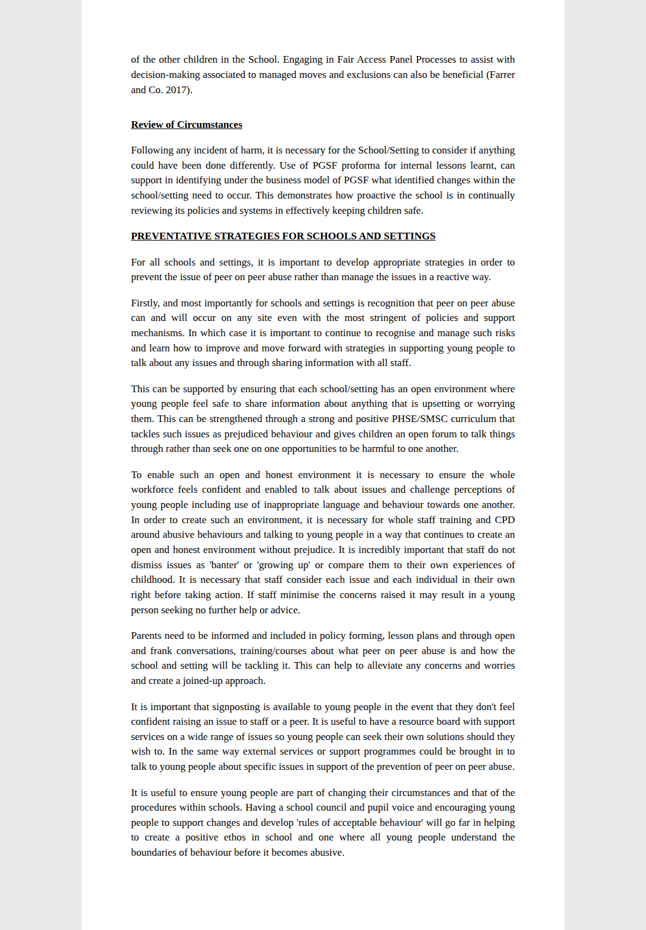of the other children in the School. Engaging in Fair Access Panel Processes to assist with decision-making associated to managed moves and exclusions can also be beneficial (Farrer and Co. 2017).
Review of Circumstances
Following any incident of harm, it is necessary for the School/Setting to consider if anything could have been done differently. Use of PGSF proforma for internal lessons learnt, can support in identifying under the business model of PGSF what identified changes within the school/setting need to occur. This demonstrates how proactive the school is in continually reviewing its policies and systems in effectively keeping children safe.
Preventative Strategies for Schools and Settings
For all schools and settings, it is important to develop appropriate strategies in order to prevent the issue of peer on peer abuse rather than manage the issues in a reactive way.
Firstly, and most importantly for schools and settings is recognition that peer on peer abuse can and will occur on any site even with the most stringent of policies and support mechanisms. In which case it is important to continue to recognise and manage such risks and learn how to improve and move forward with strategies in supporting young people to talk about any issues and through sharing information with all staff.
This can be supported by ensuring that each school/setting has an open environment where young people feel safe to share information about anything that is upsetting or worrying them. This can be strengthened through a strong and positive PHSE/SMSC curriculum that tackles such issues as prejudiced behaviour and gives children an open forum to talk things through rather than seek one on one opportunities to be harmful to one another.
To enable such an open and honest environment it is necessary to ensure the whole workforce feels confident and enabled to talk about issues and challenge perceptions of young people including use of inappropriate language and behaviour towards one another. In order to create such an environment, it is necessary for whole staff training and CPD around abusive behaviours and talking to young people in a way that continues to create an open and honest environment without prejudice. It is incredibly important that staff do not dismiss issues as 'banter' or 'growing up' or compare them to their own experiences of childhood. It is necessary that staff consider each issue and each individual in their own right before taking action. If staff minimise the concerns raised it may result in a young person seeking no further help or advice.
Parents need to be informed and included in policy forming, lesson plans and through open and frank conversations, training/courses about what peer on peer abuse is and how the school and setting will be tackling it. This can help to alleviate any concerns and worries and create a joined-up approach.
It is important that signposting is available to young people in the event that they don't feel confident raising an issue to staff or a peer. It is useful to have a resource board with support services on a wide range of issues so young people can seek their own solutions should they wish to. In the same way external services or support programmes could be brought in to talk to young people about specific issues in support of the prevention of peer on peer abuse.
It is useful to ensure young people are part of changing their circumstances and that of the procedures within schools. Having a school council and pupil voice and encouraging young people to support changes and develop 'rules of acceptable behaviour' will go far in helping to create a positive ethos in school and one where all young people understand the boundaries of behaviour before it becomes abusive.